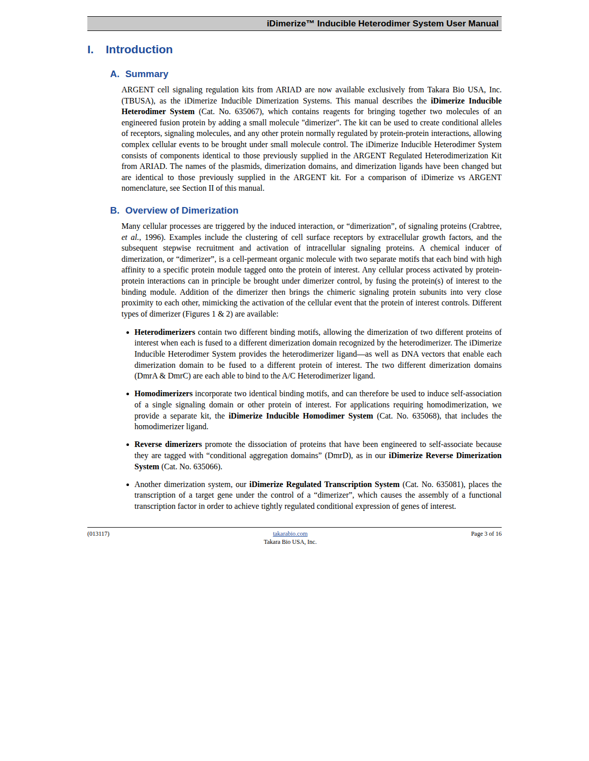iDimerize™ Inducible Heterodimer System User Manual
I. Introduction
A. Summary
ARGENT cell signaling regulation kits from ARIAD are now available exclusively from Takara Bio USA, Inc. (TBUSA), as the iDimerize Inducible Dimerization Systems. This manual describes the iDimerize Inducible Heterodimer System (Cat. No. 635067), which contains reagents for bringing together two molecules of an engineered fusion protein by adding a small molecule "dimerizer". The kit can be used to create conditional alleles of receptors, signaling molecules, and any other protein normally regulated by protein-protein interactions, allowing complex cellular events to be brought under small molecule control. The iDimerize Inducible Heterodimer System consists of components identical to those previously supplied in the ARGENT Regulated Heterodimerization Kit from ARIAD. The names of the plasmids, dimerization domains, and dimerization ligands have been changed but are identical to those previously supplied in the ARGENT kit. For a comparison of iDimerize vs ARGENT nomenclature, see Section II of this manual.
B. Overview of Dimerization
Many cellular processes are triggered by the induced interaction, or “dimerization”, of signaling proteins (Crabtree, et al., 1996). Examples include the clustering of cell surface receptors by extracellular growth factors, and the subsequent stepwise recruitment and activation of intracellular signaling proteins. A chemical inducer of dimerization, or “dimerizer”, is a cell-permeant organic molecule with two separate motifs that each bind with high affinity to a specific protein module tagged onto the protein of interest. Any cellular process activated by protein-protein interactions can in principle be brought under dimerizer control, by fusing the protein(s) of interest to the binding module. Addition of the dimerizer then brings the chimeric signaling protein subunits into very close proximity to each other, mimicking the activation of the cellular event that the protein of interest controls. Different types of dimerizer (Figures 1 & 2) are available:
Heterodimerizers contain two different binding motifs, allowing the dimerization of two different proteins of interest when each is fused to a different dimerization domain recognized by the heterodimerizer. The iDimerize Inducible Heterodimer System provides the heterodimerizer ligand—as well as DNA vectors that enable each dimerization domain to be fused to a different protein of interest. The two different dimerization domains (DmrA & DmrC) are each able to bind to the A/C Heterodimerizer ligand.
Homodimerizers incorporate two identical binding motifs, and can therefore be used to induce self-association of a single signaling domain or other protein of interest. For applications requiring homodimerization, we provide a separate kit, the iDimerize Inducible Homodimer System (Cat. No. 635068), that includes the homodimerizer ligand.
Reverse dimerizers promote the dissociation of proteins that have been engineered to self-associate because they are tagged with “conditional aggregation domains” (DmrD), as in our iDimerize Reverse Dimerization System (Cat. No. 635066).
Another dimerization system, our iDimerize Regulated Transcription System (Cat. No. 635081), places the transcription of a target gene under the control of a “dimerizer”, which causes the assembly of a functional transcription factor in order to achieve tightly regulated conditional expression of genes of interest.
(013117)
takarabio.com
Takara Bio USA, Inc.
Page 3 of 16